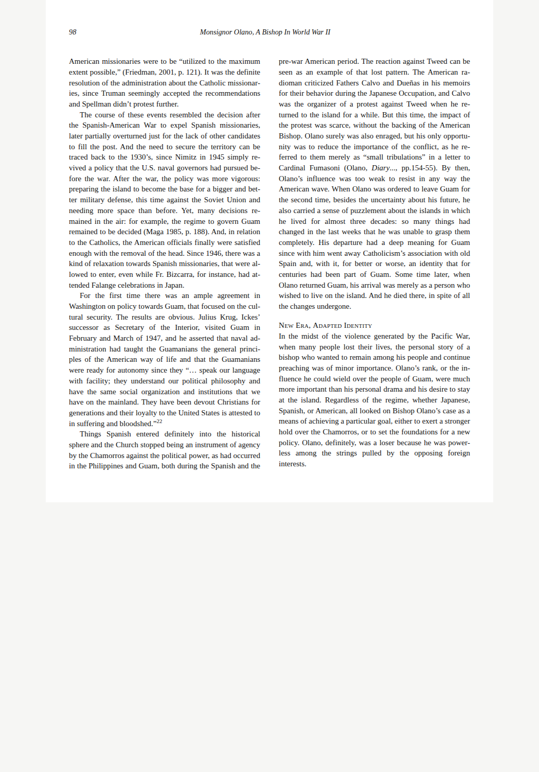98 Monsignor Olano, A Bishop In World War II
American missionaries were to be “utilized to the maximum extent possible,” (Friedman, 2001, p. 121). It was the definite resolution of the administration about the Catholic missionaries, since Truman seemingly accepted the recommendations and Spellman didn’t protest further.
The course of these events resembled the decision after the Spanish-American War to expel Spanish missionaries, later partially overturned just for the lack of other candidates to fill the post. And the need to secure the territory can be traced back to the 1930’s, since Nimitz in 1945 simply revived a policy that the U.S. naval governors had pursued before the war. After the war, the policy was more vigorous: preparing the island to become the base for a bigger and better military defense, this time against the Soviet Union and needing more space than before. Yet, many decisions remained in the air: for example, the regime to govern Guam remained to be decided (Maga 1985, p. 188). And, in relation to the Catholics, the American officials finally were satisfied enough with the removal of the head. Since 1946, there was a kind of relaxation towards Spanish missionaries, that were allowed to enter, even while Fr. Bizcarra, for instance, had attended Falange celebrations in Japan.
For the first time there was an ample agreement in Washington on policy towards Guam, that focused on the cultural security. The results are obvious. Julius Krug, Ickes’ successor as Secretary of the Interior, visited Guam in February and March of 1947, and he asserted that naval administration had taught the Guamanians the general principles of the American way of life and that the Guamanians were ready for autonomy since they “… speak our language with facility; they understand our political philosophy and have the same social organization and institutions that we have on the mainland. They have been devout Christians for generations and their loyalty to the United States is attested to in suffering and bloodshed.”22
Things Spanish entered definitely into the historical sphere and the Church stopped being an instrument of agency by the Chamorros against the political power, as had occurred in the Philippines and Guam, both during the Spanish and the pre-war American period. The reaction against Tweed can be seen as an example of that lost pattern. The American radioman criticized Fathers Calvo and Dueñas in his memoirs for their behavior during the Japanese Occupation, and Calvo was the organizer of a protest against Tweed when he returned to the island for a while. But this time, the impact of the protest was scarce, without the backing of the American Bishop. Olano surely was also enraged, but his only opportunity was to reduce the importance of the conflict, as he referred to them merely as “small tribulations” in a letter to Cardinal Fumasoni (Olano, Diary..., pp.154-55). By then, Olano’s influence was too weak to resist in any way the American wave. When Olano was ordered to leave Guam for the second time, besides the uncertainty about his future, he also carried a sense of puzzlement about the islands in which he lived for almost three decades: so many things had changed in the last weeks that he was unable to grasp them completely. His departure had a deep meaning for Guam since with him went away Catholicism’s association with old Spain and, with it, for better or worse, an identity that for centuries had been part of Guam. Some time later, when Olano returned Guam, his arrival was merely as a person who wished to live on the island. And he died there, in spite of all the changes undergone.
New Era, Adapted Identity
In the midst of the violence generated by the Pacific War, when many people lost their lives, the personal story of a bishop who wanted to remain among his people and continue preaching was of minor importance. Olano’s rank, or the influence he could wield over the people of Guam, were much more important than his personal drama and his desire to stay at the island. Regardless of the regime, whether Japanese, Spanish, or American, all looked on Bishop Olano’s case as a means of achieving a particular goal, either to exert a stronger hold over the Chamorros, or to set the foundations for a new policy. Olano, definitely, was a loser because he was powerless among the strings pulled by the opposing foreign interests.